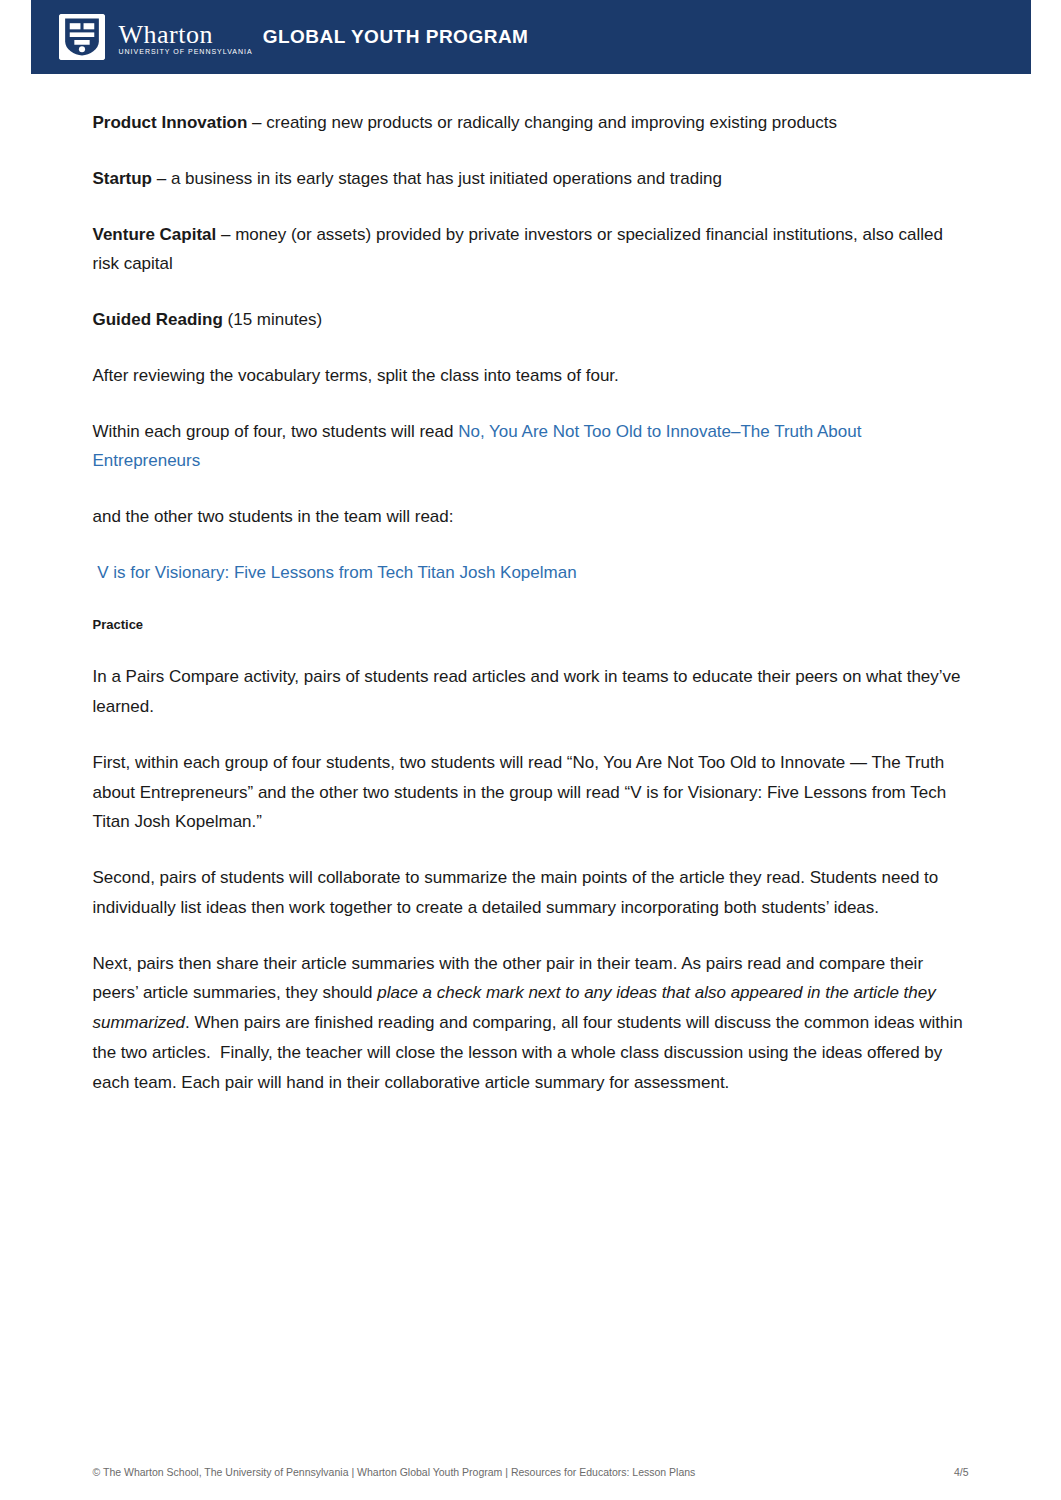WhartonUniversity of Pennsylvania GLOBAL YOUTH PROGRAM
Product Innovation – creating new products or radically changing and improving existing products
Startup – a business in its early stages that has just initiated operations and trading
Venture Capital – money (or assets) provided by private investors or specialized financial institutions, also called risk capital
Guided Reading (15 minutes)
After reviewing the vocabulary terms, split the class into teams of four.
Within each group of four, two students will read No, You Are Not Too Old to Innovate–The Truth About Entrepreneurs
and the other two students in the team will read:
V is for Visionary: Five Lessons from Tech Titan Josh Kopelman
Practice
In a Pairs Compare activity, pairs of students read articles and work in teams to educate their peers on what they’ve learned.
First, within each group of four students, two students will read “No, You Are Not Too Old to Innovate — The Truth about Entrepreneurs” and the other two students in the group will read “V is for Visionary: Five Lessons from Tech Titan Josh Kopelman.”
Second, pairs of students will collaborate to summarize the main points of the article they read. Students need to individually list ideas then work together to create a detailed summary incorporating both students’ ideas.
Next, pairs then share their article summaries with the other pair in their team. As pairs read and compare their peers’ article summaries, they should place a check mark next to any ideas that also appeared in the article they summarized. When pairs are finished reading and comparing, all four students will discuss the common ideas within the two articles. Finally, the teacher will close the lesson with a whole class discussion using the ideas offered by each team. Each pair will hand in their collaborative article summary for assessment.
© The Wharton School, The University of Pennsylvania | Wharton Global Youth Program | Resources for Educators: Lesson Plans 4/5